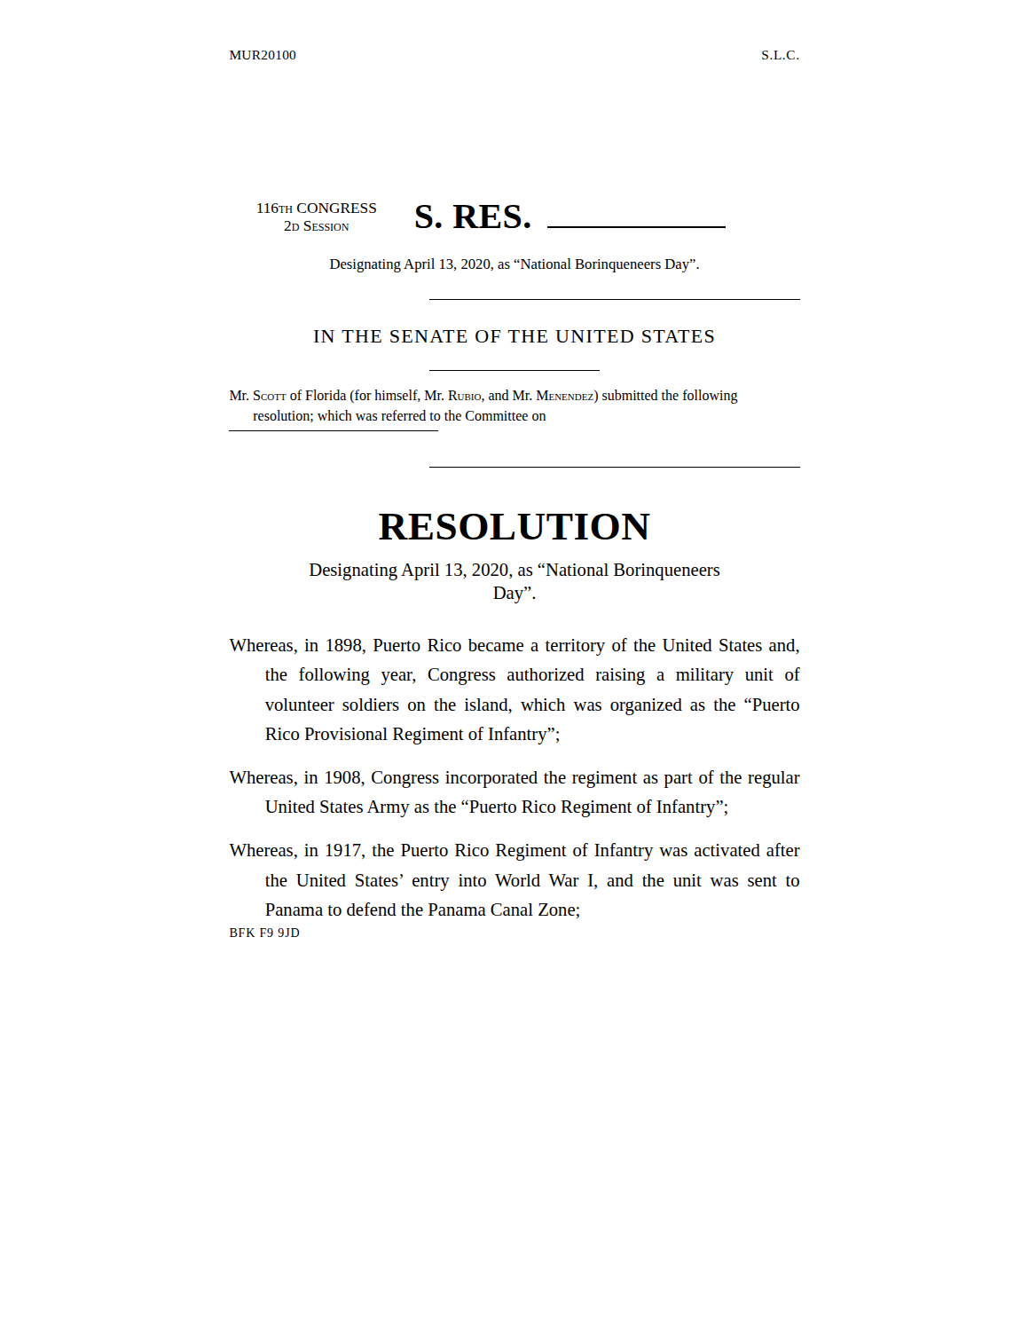MUR20100
S.L.C.
116th CONGRESS 2d Session
S. RES.
Designating April 13, 2020, as “National Borinqueneers Day”.
IN THE SENATE OF THE UNITED STATES
Mr. Scott of Florida (for himself, Mr. Rubio, and Mr. Menendez) submitted the following resolution; which was referred to the Committee on
RESOLUTION
Designating April 13, 2020, as “National Borinqueneers
Day”.
Whereas, in 1898, Puerto Rico became a territory of the United States and, the following year, Congress authorized raising a military unit of volunteer soldiers on the island, which was organized as the “Puerto Rico Provisional Regiment of Infantry”;
Whereas, in 1908, Congress incorporated the regiment as part of the regular United States Army as the “Puerto Rico Regiment of Infantry”;
Whereas, in 1917, the Puerto Rico Regiment of Infantry was activated after the United States’ entry into World War I, and the unit was sent to Panama to defend the Panama Canal Zone;
BFK F9 9JD